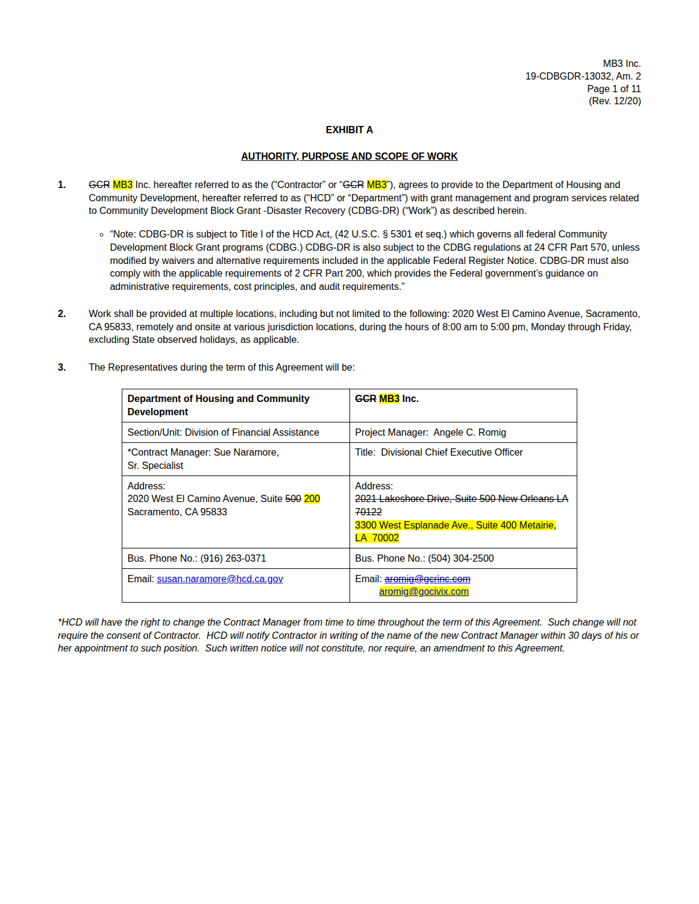MB3 Inc.
19-CDBGDR-13032, Am. 2
Page 1 of 11
(Rev. 12/20)
EXHIBIT A
AUTHORITY, PURPOSE AND SCOPE OF WORK
1. GCR MB3 Inc. hereafter referred to as the (“Contractor” or “GCR MB3”), agrees to provide to the Department of Housing and Community Development, hereafter referred to as (“HCD” or “Department”) with grant management and program services related to Community Development Block Grant -Disaster Recovery (CDBG-DR) (“Work”) as described herein.
“Note: CDBG-DR is subject to Title I of the HCD Act, (42 U.S.C. § 5301 et seq.) which governs all federal Community Development Block Grant programs (CDBG.) CDBG-DR is also subject to the CDBG regulations at 24 CFR Part 570, unless modified by waivers and alternative requirements included in the applicable Federal Register Notice. CDBG-DR must also comply with the applicable requirements of 2 CFR Part 200, which provides the Federal government’s guidance on administrative requirements, cost principles, and audit requirements.”
2. Work shall be provided at multiple locations, including but not limited to the following: 2020 West El Camino Avenue, Sacramento, CA 95833, remotely and onsite at various jurisdiction locations, during the hours of 8:00 am to 5:00 pm, Monday through Friday, excluding State observed holidays, as applicable.
3. The Representatives during the term of this Agreement will be:
| Department of Housing and Community Development | GCR MB3 Inc. |
| Section/Unit: Division of Financial Assistance | Project Manager: Angele C. Romig |
| *Contract Manager: Sue Naramore, Sr. Specialist | Title: Divisional Chief Executive Officer |
| Address: 2020 West El Camino Avenue, Suite 500 200 Sacramento, CA 95833 | Address: 2021 Lakeshore Drive, Suite 500 New Orleans LA 70122 3300 West Esplanade Ave., Suite 400 Metairie, LA 70002 |
| Bus. Phone No.: (916) 263-0371 | Bus. Phone No.: (504) 304-2500 |
| Email: susan.naramore@hcd.ca.gov | Email: aromig@gcrinc.com aromig@gocivix.com |
*HCD will have the right to change the Contract Manager from time to time throughout the term of this Agreement. Such change will not require the consent of Contractor. HCD will notify Contractor in writing of the name of the new Contract Manager within 30 days of his or her appointment to such position. Such written notice will not constitute, nor require, an amendment to this Agreement.